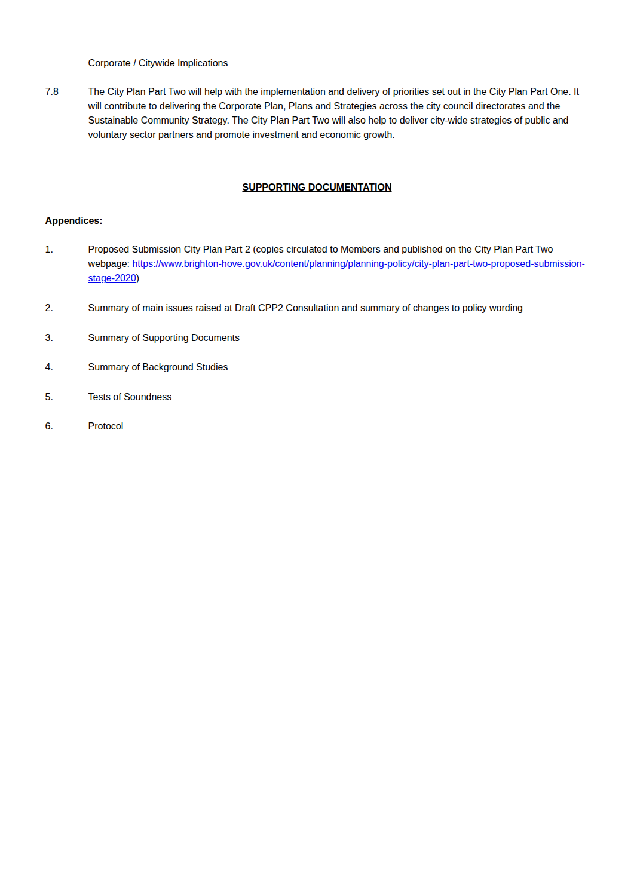Corporate / Citywide Implications
7.8
The City Plan Part Two will help with the implementation and delivery of priorities set out in the City Plan Part One. It will contribute to delivering the Corporate Plan, Plans and Strategies across the city council directorates and the Sustainable Community Strategy. The City Plan Part Two will also help to deliver city-wide strategies of public and voluntary sector partners and promote investment and economic growth.
SUPPORTING DOCUMENTATION
Appendices:
1.
Proposed Submission City Plan Part 2 (copies circulated to Members and published on the City Plan Part Two webpage: https://www.brighton-hove.gov.uk/content/planning/planning-policy/city-plan-part-two-proposed-submission-stage-2020)
2.
Summary of main issues raised at Draft CPP2 Consultation and summary of changes to policy wording
3.
Summary of Supporting Documents
4.
Summary of Background Studies
5.
Tests of Soundness
6.
Protocol